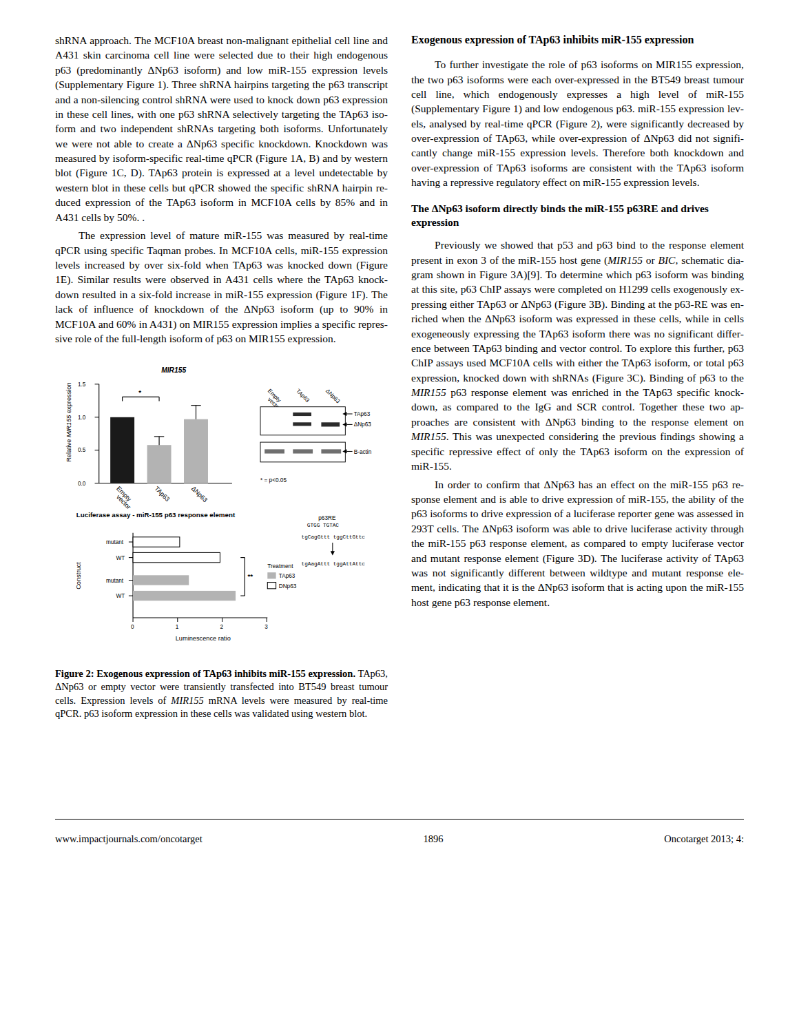shRNA approach. The MCF10A breast non-malignant epithelial cell line and A431 skin carcinoma cell line were selected due to their high endogenous p63 (predominantly ΔNp63 isoform) and low miR-155 expression levels (Supplementary Figure 1). Three shRNA hairpins targeting the p63 transcript and a non-silencing control shRNA were used to knock down p63 expression in these cell lines, with one p63 shRNA selectively targeting the TAp63 isoform and two independent shRNAs targeting both isoforms. Unfortunately we were not able to create a ΔNp63 specific knockdown. Knockdown was measured by isoform-specific real-time qPCR (Figure 1A, B) and by western blot (Figure 1C, D). TAp63 protein is expressed at a level undetectable by western blot in these cells but qPCR showed the specific shRNA hairpin reduced expression of the TAp63 isoform in MCF10A cells by 85% and in A431 cells by 50%. .
The expression level of mature miR-155 was measured by real-time qPCR using specific Taqman probes. In MCF10A cells, miR-155 expression levels increased by over six-fold when TAp63 was knocked down (Figure 1E). Similar results were observed in A431 cells where the TAp63 knockdown resulted in a six-fold increase in miR-155 expression (Figure 1F). The lack of influence of knockdown of the ΔNp63 isoform (up to 90% in MCF10A and 60% in A431) on MIR155 expression implies a specific repressive role of the full-length isoform of p63 on MIR155 expression.
MIR155 1.5 1.0 0.5 0.0 Relative MIR155 expression * Empty vector TAp63 ΔNp63 Empty vector TAp63 ΔNp63 TAp63 ΔNp63 B-actin * = p<0.05 Luciferase assay - miR-155 p63 response element 0 1 2 3 Luminescence ratio Construct mutant WT mutant WT ** Treatment TAp63 DNp63 p63RE GTGG TGTAC tgCagGttt tggCttGttc tgAagAttt tggAttAttc
Figure 2: Exogenous expression of TAp63 inhibits miR-155 expression. TAp63, ΔNp63 or empty vector were transiently transfected into BT549 breast tumour cells. Expression levels of MIR155 mRNA levels were measured by real-time qPCR. p63 isoform expression in these cells was validated using western blot.
Exogenous expression of TAp63 inhibits miR-155 expression
To further investigate the role of p63 isoforms on MIR155 expression, the two p63 isoforms were each over-expressed in the BT549 breast tumour cell line, which endogenously expresses a high level of miR-155 (Supplementary Figure 1) and low endogenous p63. miR-155 expression levels, analysed by real-time qPCR (Figure 2), were significantly decreased by over-expression of TAp63, while over-expression of ΔNp63 did not significantly change miR-155 expression levels. Therefore both knockdown and over-expression of TAp63 isoforms are consistent with the TAp63 isoform having a repressive regulatory effect on miR-155 expression levels.
The ΔNp63 isoform directly binds the miR-155 p63RE and drives expression
Previously we showed that p53 and p63 bind to the response element present in exon 3 of the miR-155 host gene (MIR155 or BIC, schematic diagram shown in Figure 3A)[9]. To determine which p63 isoform was binding at this site, p63 ChIP assays were completed on H1299 cells exogenously expressing either TAp63 or ΔNp63 (Figure 3B). Binding at the p63-RE was enriched when the ΔNp63 isoform was expressed in these cells, while in cells exogeneously expressing the TAp63 isoform there was no significant difference between TAp63 binding and vector control. To explore this further, p63 ChIP assays used MCF10A cells with either the TAp63 isoform, or total p63 expression, knocked down with shRNAs (Figure 3C). Binding of p63 to the MIR155 p63 response element was enriched in the TAp63 specific knockdown, as compared to the IgG and SCR control. Together these two approaches are consistent with ΔNp63 binding to the response element on MIR155. This was unexpected considering the previous findings showing a specific repressive effect of only the TAp63 isoform on the expression of miR-155.
In order to confirm that ΔNp63 has an effect on the miR-155 p63 response element and is able to drive expression of miR-155, the ability of the p63 isoforms to drive expression of a luciferase reporter gene was assessed in 293T cells. The ΔNp63 isoform was able to drive luciferase activity through the miR-155 p63 response element, as compared to empty luciferase vector and mutant response element (Figure 3D). The luciferase activity of TAp63 was not significantly different between wildtype and mutant response element, indicating that it is the ΔNp63 isoform that is acting upon the miR-155 host gene p63 response element.
www.impactjournals.com/oncotarget
1896
Oncotarget 2013; 4: